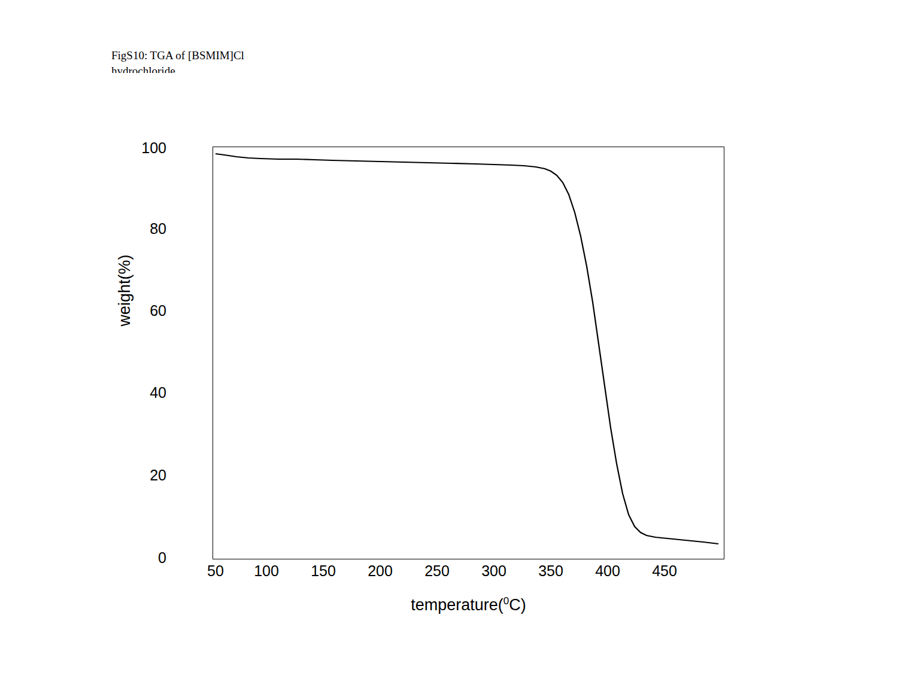FigS10: TGA of [BSMIM]Cl
hydrochloride
weight(%)
temperature(0C)
100
80
60
40
20
0
50
100
150
200
250
300
350
400
450